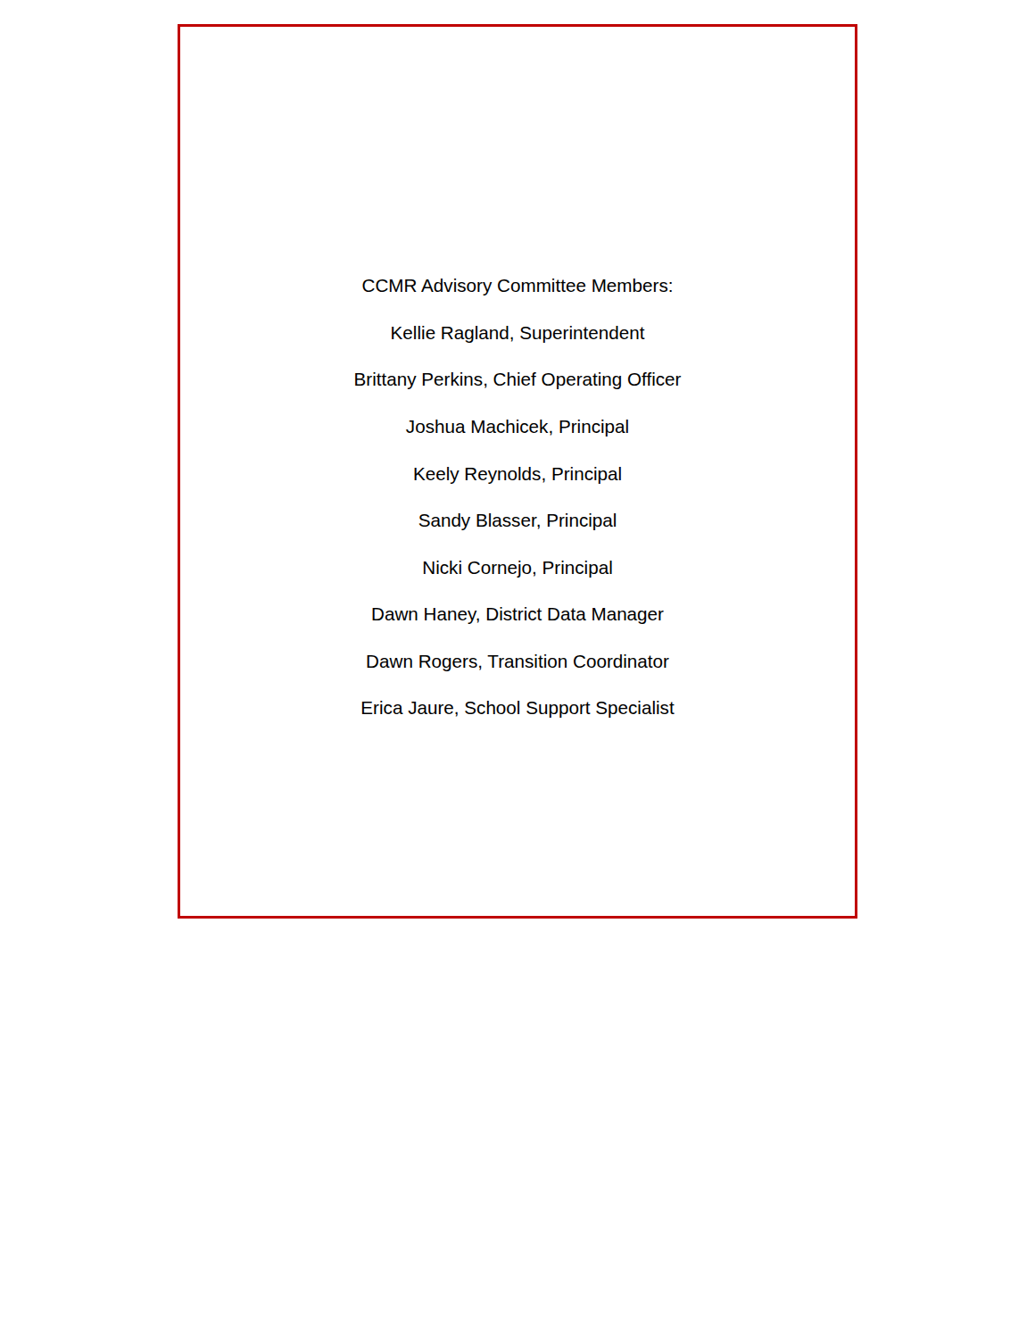CCMR Advisory Committee Members:
Kellie Ragland, Superintendent
Brittany Perkins, Chief Operating Officer
Joshua Machicek, Principal
Keely Reynolds, Principal
Sandy Blasser, Principal
Nicki Cornejo, Principal
Dawn Haney, District Data Manager
Dawn Rogers, Transition Coordinator
Erica Jaure, School Support Specialist